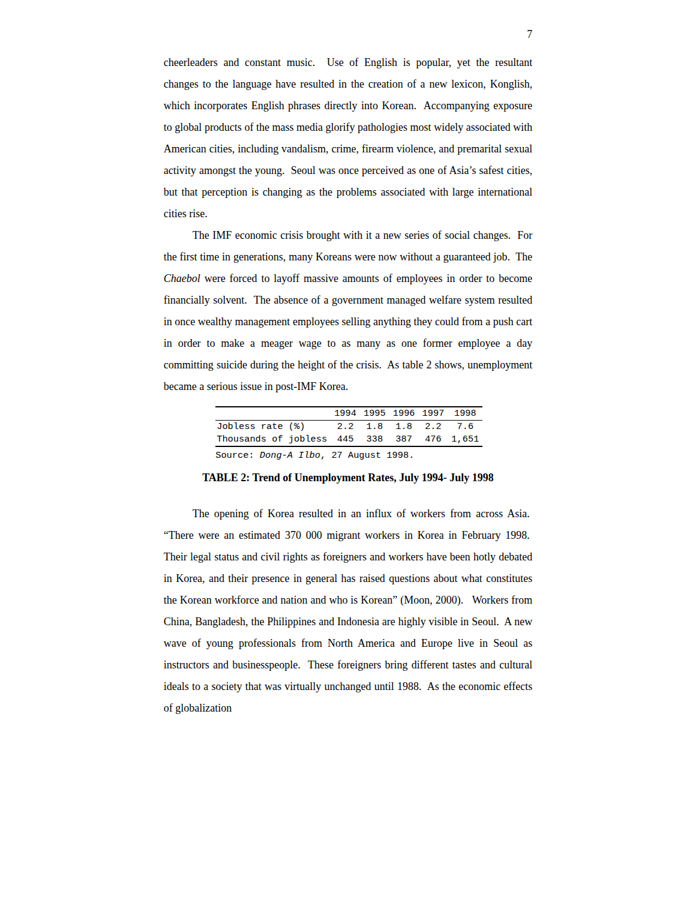7
cheerleaders and constant music. Use of English is popular, yet the resultant changes to the language have resulted in the creation of a new lexicon, Konglish, which incorporates English phrases directly into Korean. Accompanying exposure to global products of the mass media glorify pathologies most widely associated with American cities, including vandalism, crime, firearm violence, and premarital sexual activity amongst the young. Seoul was once perceived as one of Asia’s safest cities, but that perception is changing as the problems associated with large international cities rise.
The IMF economic crisis brought with it a new series of social changes. For the first time in generations, many Koreans were now without a guaranteed job. The Chaebol were forced to layoff massive amounts of employees in order to become financially solvent. The absence of a government managed welfare system resulted in once wealthy management employees selling anything they could from a push cart in order to make a meager wage to as many as one former employee a day committing suicide during the height of the crisis. As table 2 shows, unemployment became a serious issue in post-IMF Korea.
| | 1994 | 1995 | 1996 | 1997 | 1998 |
| --- | --- | --- | --- | --- | --- |
| Jobless rate (%) | 2.2 | 1.8 | 1.8 | 2.2 | 7.6 |
| Thousands of jobless | 445 | 338 | 387 | 476 | 1,651 |
Source: Dong-A Ilbo, 27 August 1998.
TABLE 2: Trend of Unemployment Rates, July 1994- July 1998
The opening of Korea resulted in an influx of workers from across Asia. “There were an estimated 370 000 migrant workers in Korea in February 1998. Their legal status and civil rights as foreigners and workers have been hotly debated in Korea, and their presence in general has raised questions about what constitutes the Korean workforce and nation and who is Korean” (Moon, 2000). Workers from China, Bangladesh, the Philippines and Indonesia are highly visible in Seoul. A new wave of young professionals from North America and Europe live in Seoul as instructors and businesspeople. These foreigners bring different tastes and cultural ideals to a society that was virtually unchanged until 1988. As the economic effects of globalization